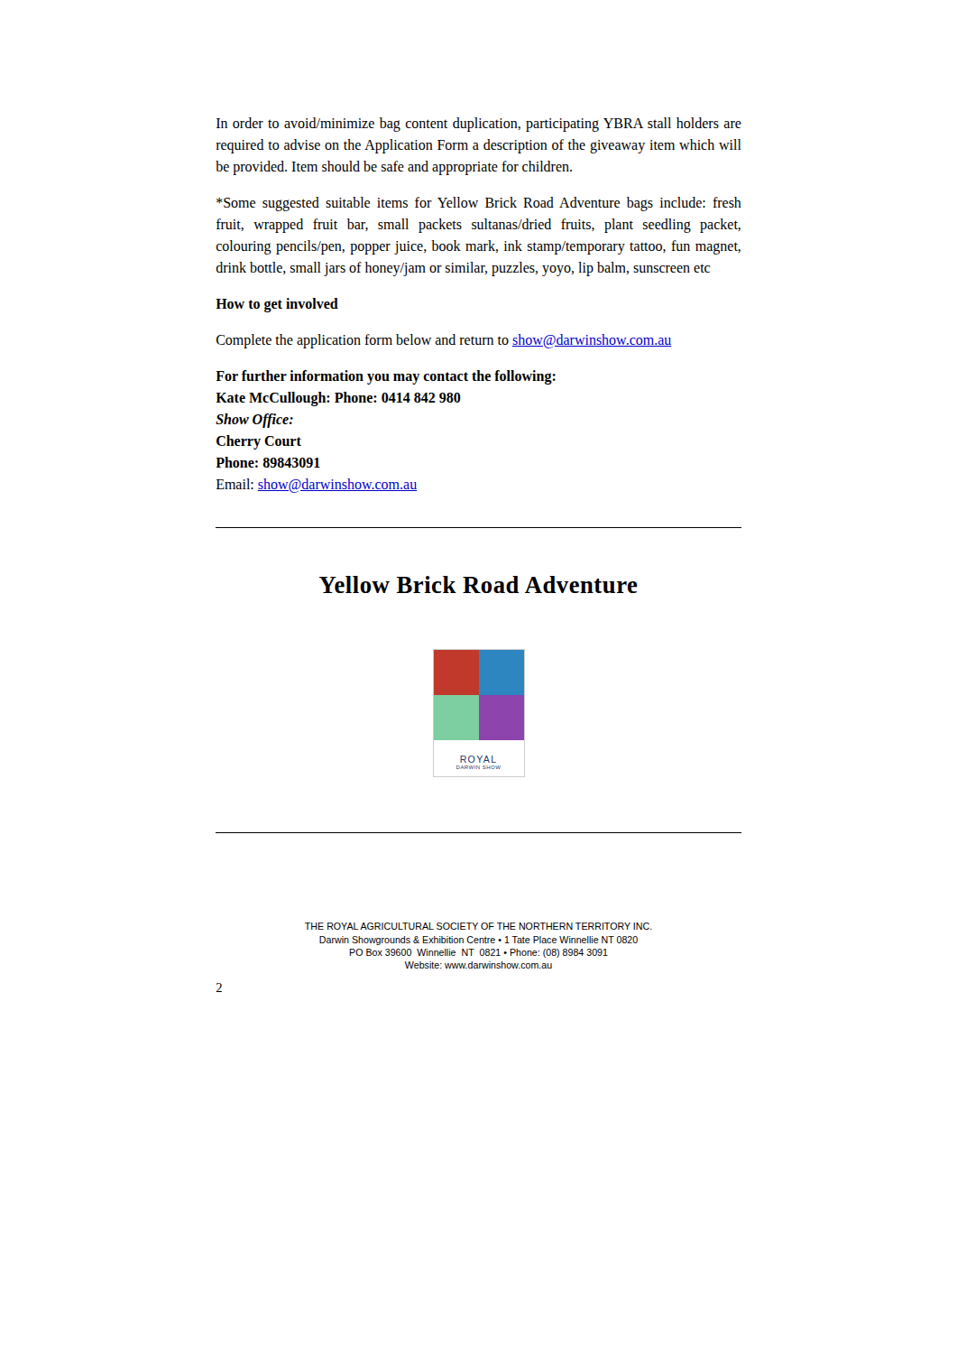In order to avoid/minimize bag content duplication, participating YBRA stall holders are required to advise on the Application Form a description of the giveaway item which will be provided. Item should be safe and appropriate for children.
*Some suggested suitable items for Yellow Brick Road Adventure bags include: fresh fruit, wrapped fruit bar, small packets sultanas/dried fruits, plant seedling packet, colouring pencils/pen, popper juice, book mark, ink stamp/temporary tattoo, fun magnet, drink bottle, small jars of honey/jam or similar, puzzles, yoyo, lip balm, sunscreen etc
How to get involved
Complete the application form below and return to show@darwinshow.com.au
For further information you may contact the following:
Kate McCullough: Phone: 0414 842 980
Show Office:
Cherry Court
Phone: 89843091
Email: show@darwinshow.com.au
Yellow Brick Road Adventure
ROYALDARWIN SHOW
THE ROYAL AGRICULTURAL SOCIETY OF THE NORTHERN TERRITORY INC.
Darwin Showgrounds & Exhibition Centre • 1 Tate Place Winnellie NT 0820
PO Box 39600 Winnellie NT 0821 • Phone: (08) 8984 3091
Website: www.darwinshow.com.au
2